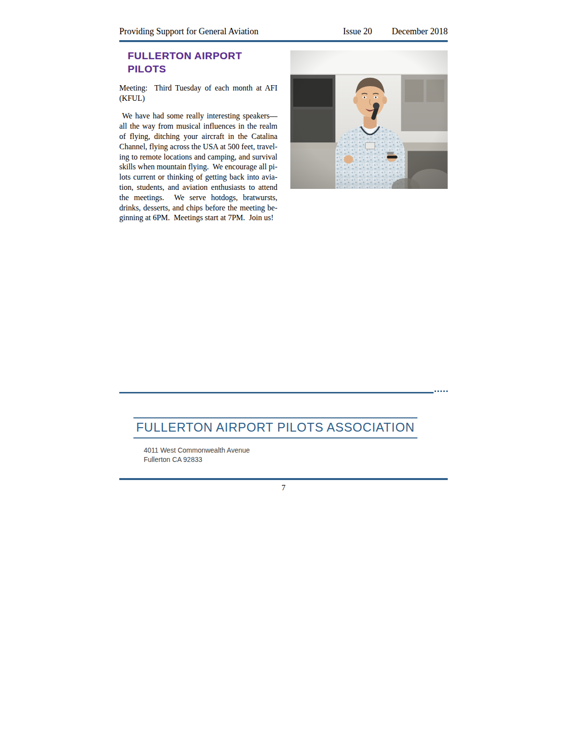Providing Support for General Aviation
Issue 20 December 2018
Fullerton Airport Pilots
Meeting: Third Tuesday of each month at AFI (KFUL)
We have had some really interesting speakers—all the way from musical influences in the realm of flying, ditching your aircraft in the Catalina Channel, flying across the USA at 500 feet, traveling to remote locations and camping, and survival skills when mountain flying. We encourage all pilots current or thinking of getting back into aviation, students, and aviation enthusiasts to attend the meetings. We serve hotdogs, bratwursts, drinks, desserts, and chips before the meeting beginning at 6PM. Meetings start at 7PM. Join us!
Fullerton Airport Pilots Association
4011 West Commonwealth Avenue
Fullerton CA 92833
7